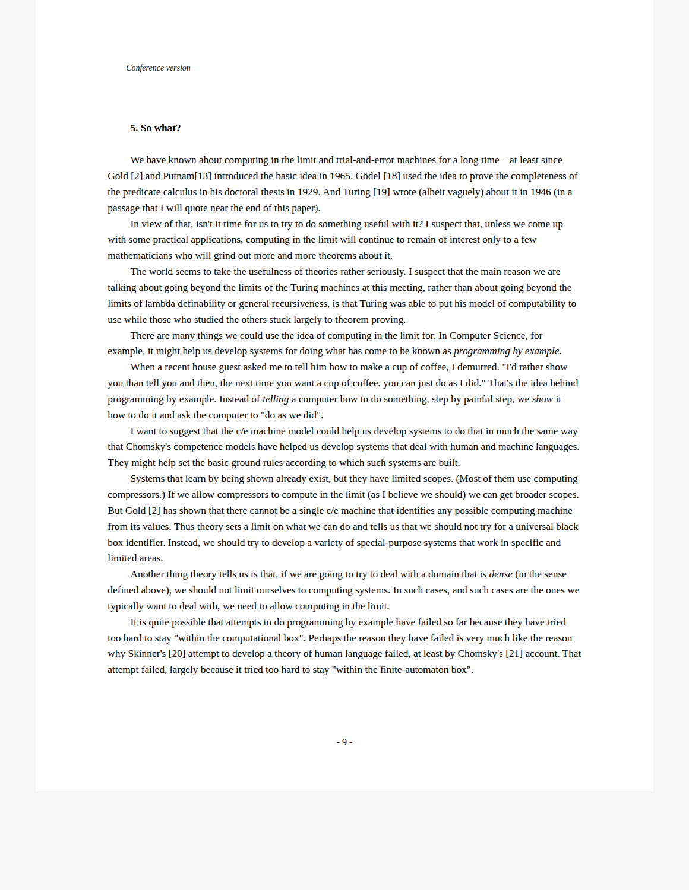Conference version
5. So what?
We have known about computing in the limit and trial-and-error machines for a long time – at least since Gold [2] and Putnam[13] introduced the basic idea in 1965. Gödel [18] used the idea to prove the completeness of the predicate calculus in his doctoral thesis in 1929. And Turing [19] wrote (albeit vaguely) about it in 1946 (in a passage that I will quote near the end of this paper).
In view of that, isn't it time for us to try to do something useful with it? I suspect that, unless we come up with some practical applications, computing in the limit will continue to remain of interest only to a few mathematicians who will grind out more and more theorems about it.
The world seems to take the usefulness of theories rather seriously. I suspect that the main reason we are talking about going beyond the limits of the Turing machines at this meeting, rather than about going beyond the limits of lambda definability or general recursiveness, is that Turing was able to put his model of computability to use while those who studied the others stuck largely to theorem proving.
There are many things we could use the idea of computing in the limit for. In Computer Science, for example, it might help us develop systems for doing what has come to be known as programming by example.
When a recent house guest asked me to tell him how to make a cup of coffee, I demurred. "I'd rather show you than tell you and then, the next time you want a cup of coffee, you can just do as I did." That's the idea behind programming by example. Instead of telling a computer how to do something, step by painful step, we show it how to do it and ask the computer to "do as we did".
I want to suggest that the c/e machine model could help us develop systems to do that in much the same way that Chomsky's competence models have helped us develop systems that deal with human and machine languages. They might help set the basic ground rules according to which such systems are built.
Systems that learn by being shown already exist, but they have limited scopes. (Most of them use computing compressors.) If we allow compressors to compute in the limit (as I believe we should) we can get broader scopes. But Gold [2] has shown that there cannot be a single c/e machine that identifies any possible computing machine from its values. Thus theory sets a limit on what we can do and tells us that we should not try for a universal black box identifier. Instead, we should try to develop a variety of special-purpose systems that work in specific and limited areas.
Another thing theory tells us is that, if we are going to try to deal with a domain that is dense (in the sense defined above), we should not limit ourselves to computing systems. In such cases, and such cases are the ones we typically want to deal with, we need to allow computing in the limit.
It is quite possible that attempts to do programming by example have failed so far because they have tried too hard to stay "within the computational box". Perhaps the reason they have failed is very much like the reason why Skinner's [20] attempt to develop a theory of human language failed, at least by Chomsky's [21] account. That attempt failed, largely because it tried too hard to stay "within the finite-automaton box".
- 9 -